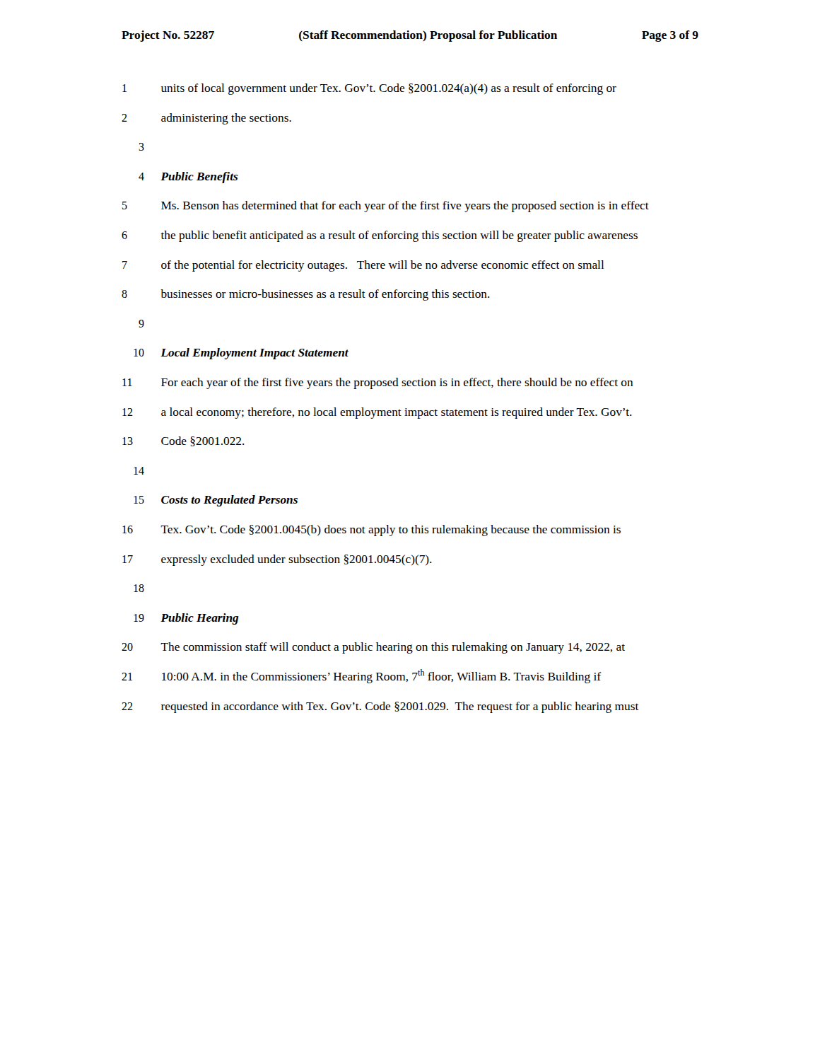Project No. 52287 (Staff Recommendation) Proposal for Publication Page 3 of 9
units of local government under Tex. Gov’t. Code §2001.024(a)(4) as a result of enforcing or
administering the sections.
Public Benefits
Ms. Benson has determined that for each year of the first five years the proposed section is in effect
the public benefit anticipated as a result of enforcing this section will be greater public awareness
of the potential for electricity outages. There will be no adverse economic effect on small
businesses or micro-businesses as a result of enforcing this section.
Local Employment Impact Statement
For each year of the first five years the proposed section is in effect, there should be no effect on
a local economy; therefore, no local employment impact statement is required under Tex. Gov’t.
Code §2001.022.
Costs to Regulated Persons
Tex. Gov’t. Code §2001.0045(b) does not apply to this rulemaking because the commission is
expressly excluded under subsection §2001.0045(c)(7).
Public Hearing
The commission staff will conduct a public hearing on this rulemaking on January 14, 2022, at
10:00 A.M. in the Commissioners’ Hearing Room, 7th floor, William B. Travis Building if
requested in accordance with Tex. Gov’t. Code §2001.029. The request for a public hearing must